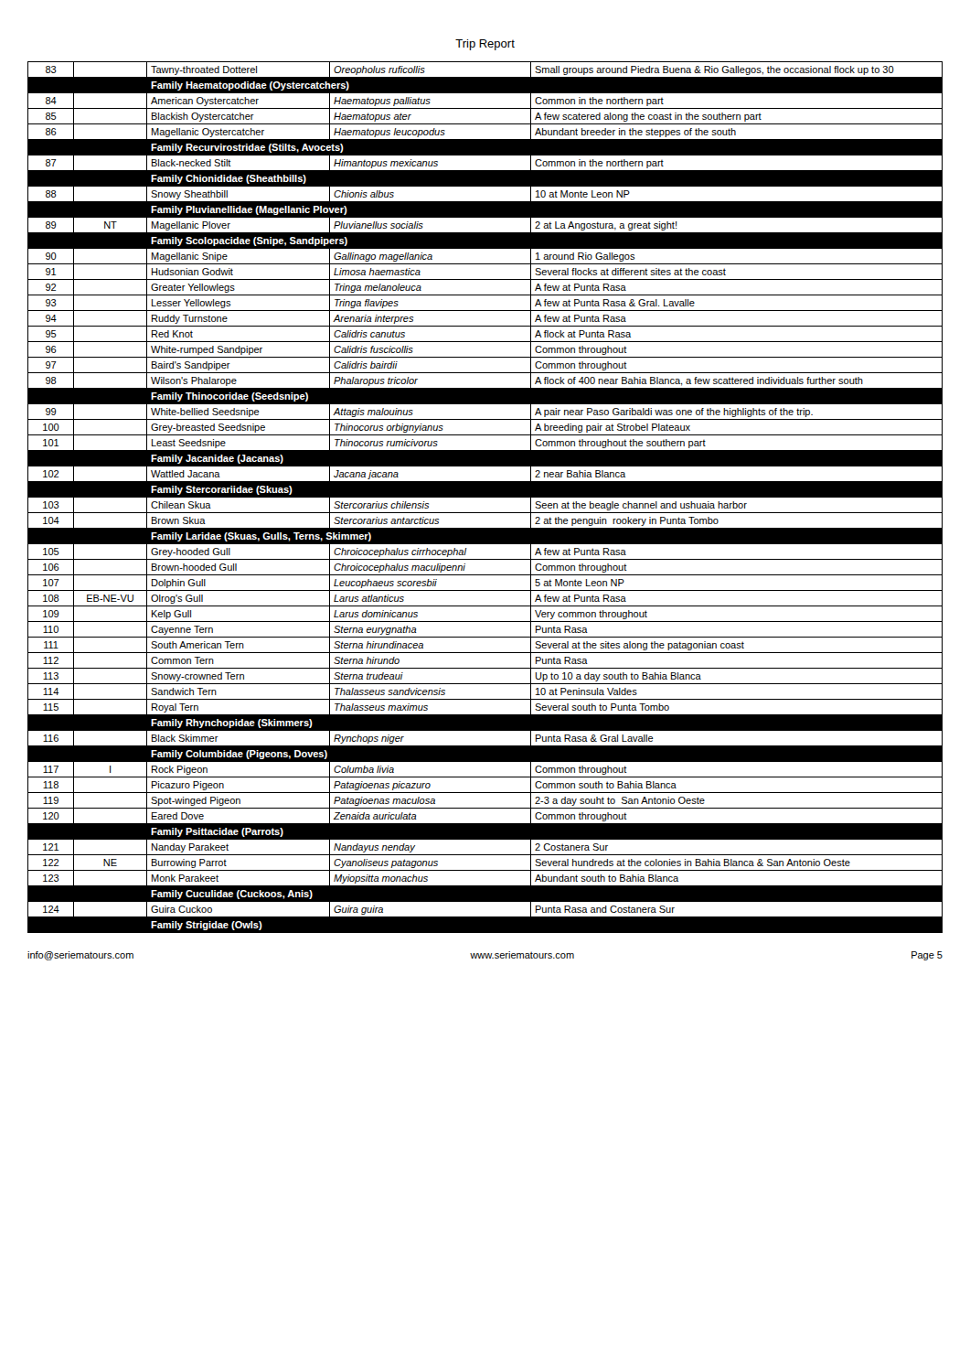Trip Report
| 83 | | Tawny-throated Dotterel | Oreopholus ruficollis | Small groups around Piedra Buena & Rio Gallegos, the occasional flock up to 30 |
| | | Family Haematopodidae (Oystercatchers) |
| 84 | | American Oystercatcher | Haematopus palliatus | Common in the northern part |
| 85 | | Blackish Oystercatcher | Haematopus ater | A few scatered along the coast in the southern part |
| 86 | | Magellanic Oystercatcher | Haematopus leucopodus | Abundant breeder in the steppes of the south |
| | | Family Recurvirostridae (Stilts, Avocets) |
| 87 | | Black-necked Stilt | Himantopus mexicanus | Common in the northern part |
| | | Family Chionididae (Sheathbills) |
| 88 | | Snowy Sheathbill | Chionis albus | 10 at Monte Leon NP |
| | | Family Pluvianellidae (Magellanic Plover) |
| 89 | NT | Magellanic Plover | Pluvianellus socialis | 2 at La Angostura, a great sight! |
| | | Family Scolopacidae (Snipe, Sandpipers) |
| 90 | | Magellanic Snipe | Gallinago magellanica | 1 around Rio Gallegos |
| 91 | | Hudsonian Godwit | Limosa haemastica | Several flocks at different sites at the coast |
| 92 | | Greater Yellowlegs | Tringa melanoleuca | A few at Punta Rasa |
| 93 | | Lesser Yellowlegs | Tringa flavipes | A few at Punta Rasa & Gral. Lavalle |
| 94 | | Ruddy Turnstone | Arenaria interpres | A few at Punta Rasa |
| 95 | | Red Knot | Calidris canutus | A flock at Punta Rasa |
| 96 | | White-rumped Sandpiper | Calidris fuscicollis | Common throughout |
| 97 | | Baird's Sandpiper | Calidris bairdii | Common throughout |
| 98 | | Wilson's Phalarope | Phalaropus tricolor | A flock of 400 near Bahia Blanca, a few scattered individuals further south |
| | | Family Thinocoridae (Seedsnipe) |
| 99 | | White-bellied Seedsnipe | Attagis malouinus | A pair near Paso Garibaldi was one of the highlights of the trip. |
| 100 | | Grey-breasted Seedsnipe | Thinocorus orbignyianus | A breeding pair at Strobel Plateaux |
| 101 | | Least Seedsnipe | Thinocorus rumicivorus | Common throughout the southern part |
| | | Family Jacanidae (Jacanas) |
| 102 | | Wattled Jacana | Jacana jacana | 2 near Bahia Blanca |
| | | Family Stercorariidae (Skuas) |
| 103 | | Chilean Skua | Stercorarius chilensis | Seen at the beagle channel and ushuaia harbor |
| 104 | | Brown Skua | Stercorarius antarcticus | 2 at the penguin rookery in Punta Tombo |
| | | Family Laridae (Skuas, Gulls, Terns, Skimmer) |
| 105 | | Grey-hooded Gull | Chroicocephalus cirrhocephal | A few at Punta Rasa |
| 106 | | Brown-hooded Gull | Chroicocephalus maculipenni | Common throughout |
| 107 | | Dolphin Gull | Leucophaeus scoresbii | 5 at Monte Leon NP |
| 108 | EB-NE-VU | Olrog's Gull | Larus atlanticus | A few at Punta Rasa |
| 109 | | Kelp Gull | Larus dominicanus | Very common throughout |
| 110 | | Cayenne Tern | Sterna eurygnatha | Punta Rasa |
| 111 | | South American Tern | Sterna hirundinacea | Several at the sites along the patagonian coast |
| 112 | | Common Tern | Sterna hirundo | Punta Rasa |
| 113 | | Snowy-crowned Tern | Sterna trudeaui | Up to 10 a day south to Bahia Blanca |
| 114 | | Sandwich Tern | Thalasseus sandvicensis | 10 at Peninsula Valdes |
| 115 | | Royal Tern | Thalasseus maximus | Several south to Punta Tombo |
| | | Family Rhynchopidae (Skimmers) |
| 116 | | Black Skimmer | Rynchops niger | Punta Rasa & Gral Lavalle |
| | | Family Columbidae (Pigeons, Doves) |
| 117 | I | Rock Pigeon | Columba livia | Common throughout |
| 118 | | Picazuro Pigeon | Patagioenas picazuro | Common south to Bahia Blanca |
| 119 | | Spot-winged Pigeon | Patagioenas maculosa | 2-3 a day souht to San Antonio Oeste |
| 120 | | Eared Dove | Zenaida auriculata | Common throughout |
| | | Family Psittacidae (Parrots) |
| 121 | | Nanday Parakeet | Nandayus nenday | 2 Costanera Sur |
| 122 | NE | Burrowing Parrot | Cyanoliseus patagonus | Several hundreds at the colonies in Bahia Blanca & San Antonio Oeste |
| 123 | | Monk Parakeet | Myiopsitta monachus | Abundant south to Bahia Blanca |
| | | Family Cuculidae (Cuckoos, Anis) |
| 124 | | Guira Cuckoo | Guira guira | Punta Rasa and Costanera Sur |
| | | Family Strigidae (Owls) |
info@seriematours.com www.seriematours.com Page 5